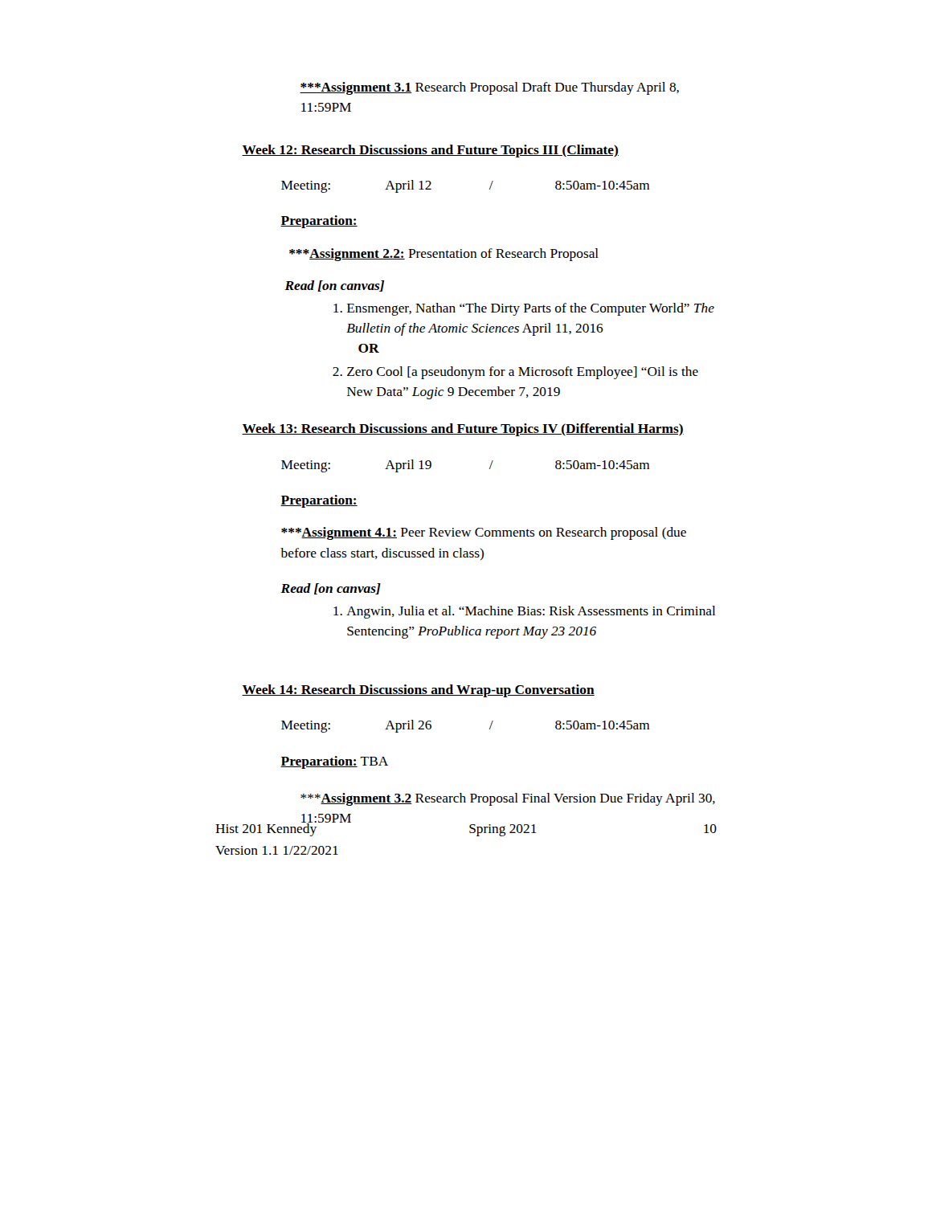***Assignment 3.1 Research Proposal Draft Due Thursday April 8, 11:59PM
Week 12: Research Discussions and Future Topics III (Climate)
Meeting: April 12/8:50am-10:45am
Preparation:
***Assignment 2.2: Presentation of Research Proposal
Read [on canvas]
Ensmenger, Nathan “The Dirty Parts of the Computer World” The Bulletin of the Atomic Sciences April 11, 2016 OR
Zero Cool [a pseudonym for a Microsoft Employee] “Oil is the New Data” Logic 9 December 7, 2019
Week 13: Research Discussions and Future Topics IV (Differential Harms)
Meeting: April 19/8:50am-10:45am
Preparation:
***Assignment 4.1: Peer Review Comments on Research proposal (due before class start, discussed in class)
Read [on canvas]
Angwin, Julia et al. “Machine Bias: Risk Assessments in Criminal Sentencing” ProPublica report May 23 2016
Week 14: Research Discussions and Wrap-up Conversation
Meeting: April 26/8:50am-10:45am
Preparation: TBA
***Assignment 3.2 Research Proposal Final Version Due Friday April 30, 11:59PM
Hist 201 Kennedy Spring 2021 10
Version 1.1 1/22/2021